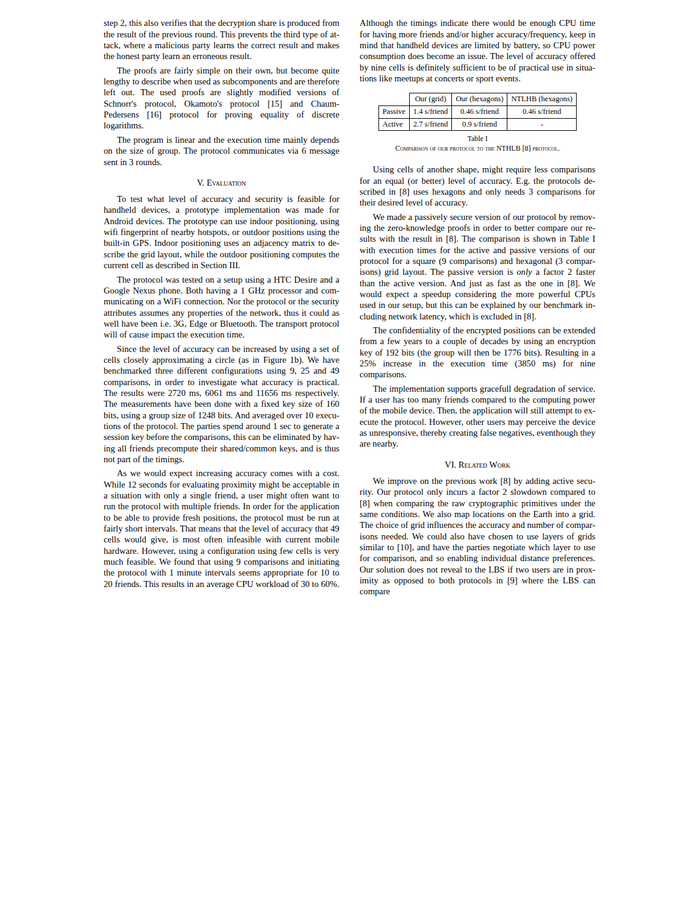step 2, this also verifies that the decryption share is produced from the result of the previous round. This prevents the third type of attack, where a malicious party learns the correct result and makes the honest party learn an erroneous result.
The proofs are fairly simple on their own, but become quite lengthy to describe when used as subcomponents and are therefore left out. The used proofs are slightly modified versions of Schnorr's protocol, Okamoto's protocol [15] and Chaum-Pedersens [16] protocol for proving equality of discrete logarithms.
The program is linear and the execution time mainly depends on the size of group. The protocol communicates via 6 message sent in 3 rounds.
V. Evaluation
To test what level of accuracy and security is feasible for handheld devices, a prototype implementation was made for Android devices. The prototype can use indoor positioning, using wifi fingerprint of nearby hotspots, or outdoor positions using the built-in GPS. Indoor positioning uses an adjacency matrix to describe the grid layout, while the outdoor positioning computes the current cell as described in Section III.
The protocol was tested on a setup using a HTC Desire and a Google Nexus phone. Both having a 1 GHz processor and communicating on a WiFi connection. Nor the protocol or the security attributes assumes any properties of the network, thus it could as well have been i.e. 3G, Edge or Bluetooth. The transport protocol will of cause impact the execution time.
Since the level of accuracy can be increased by using a set of cells closely approximating a circle (as in Figure 1b). We have benchmarked three different configurations using 9, 25 and 49 comparisons, in order to investigate what accuracy is practical. The results were 2720 ms, 6061 ms and 11656 ms respectively. The measurements have been done with a fixed key size of 160 bits, using a group size of 1248 bits. And averaged over 10 executions of the protocol. The parties spend around 1 sec to generate a session key before the comparisons, this can be eliminated by having all friends precompute their shared/common keys, and is thus not part of the timings.
As we would expect increasing accuracy comes with a cost. While 12 seconds for evaluating proximity might be acceptable in a situation with only a single friend, a user might often want to run the protocol with multiple friends. In order for the application to be able to provide fresh positions, the protocol must be run at fairly short intervals. That means that the level of accuracy that 49 cells would give, is most often infeasible with current mobile hardware. However, using a configuration using few cells is very much feasible. We found that using 9 comparisons and initiating the protocol with 1 minute intervals seems appropriate for 10 to 20 friends. This results in an average CPU workload of 30 to 60%. Although the timings indicate there would be enough CPU time for having more friends and/or higher accuracy/frequency, keep in mind that handheld devices are limited by battery, so CPU power consumption does become an issue. The level of accuracy offered by nine cells is definitely sufficient to be of practical use in situations like meetups at concerts or sport events.
| | Our (grid) | Our (hexagons) | NTLHB (hexagons) |
| Passive | 1.4 s/friend | 0.46 s/friend | 0.46 s/friend |
| Active | 2.7 s/friend | 0.9 s/friend | - |
Table I Comparison of our protocol to the NTHLB [8] protocol.
Using cells of another shape, might require less comparisons for an equal (or better) level of accuracy. E.g. the protocols described in [8] uses hexagons and only needs 3 comparisons for their desired level of accuracy.
We made a passively secure version of our protocol by removing the zero-knowledge proofs in order to better compare our results with the result in [8]. The comparison is shown in Table I with execution times for the active and passive versions of our protocol for a square (9 comparisons) and hexagonal (3 comparisons) grid layout. The passive version is only a factor 2 faster than the active version. And just as fast as the one in [8]. We would expect a speedup considering the more powerful CPUs used in our setup, but this can be explained by our benchmark including network latency, which is excluded in [8].
The confidentiality of the encrypted positions can be extended from a few years to a couple of decades by using an encryption key of 192 bits (the group will then be 1776 bits). Resulting in a 25% increase in the execution time (3850 ms) for nine comparisons.
The implementation supports gracefull degradation of service. If a user has too many friends compared to the computing power of the mobile device. Then, the application will still attempt to execute the protocol. However, other users may perceive the device as unresponsive, thereby creating false negatives, eventhough they are nearby.
VI. Related Work
We improve on the previous work [8] by adding active security. Our protocol only incurs a factor 2 slowdown compared to [8] when comparing the raw cryptographic primitives under the same conditions. We also map locations on the Earth into a grid. The choice of grid influences the accuracy and number of comparisons needed. We could also have chosen to use layers of grids similar to [10], and have the parties negotiate which layer to use for comparison, and so enabling individual distance preferences. Our solution does not reveal to the LBS if two users are in proximity as opposed to both protocols in [9] where the LBS can compare